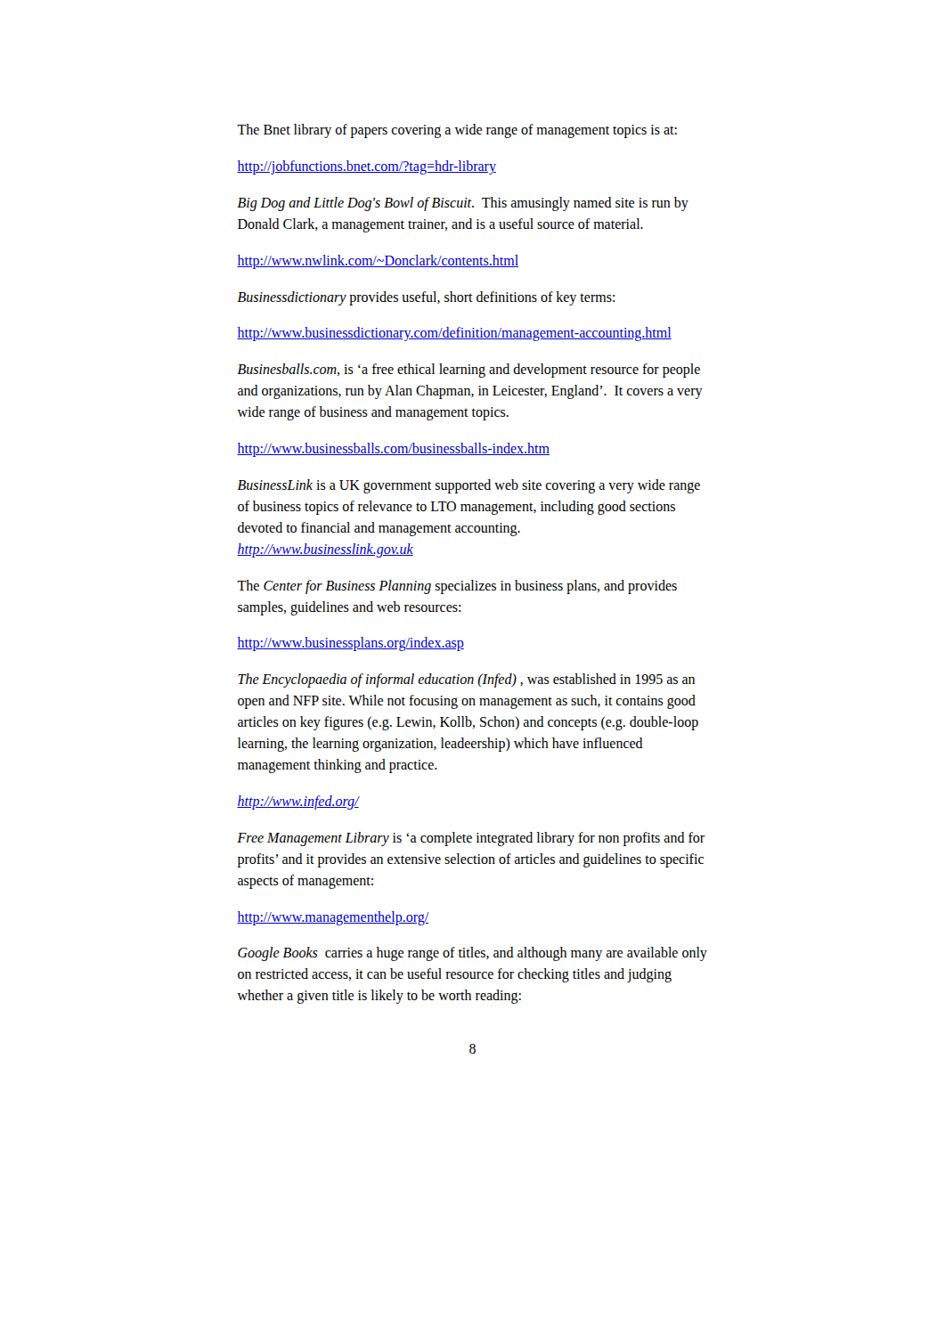The Bnet library of papers covering a wide range of management topics is at:
http://jobfunctions.bnet.com/?tag=hdr-library
Big Dog and Little Dog's Bowl of Biscuit. This amusingly named site is run by Donald Clark, a management trainer, and is a useful source of material.
http://www.nwlink.com/~Donclark/contents.html
Businessdictionary provides useful, short definitions of key terms:
http://www.businessdictionary.com/definition/management-accounting.html
Businesballs.com, is ‘a free ethical learning and development resource for people and organizations, run by Alan Chapman, in Leicester, England’. It covers a very wide range of business and management topics.
http://www.businessballs.com/businessballs-index.htm
BusinessLink is a UK government supported web site covering a very wide range of business topics of relevance to LTO management, including good sections devoted to financial and management accounting.
http://www.businesslink.gov.uk
The Center for Business Planning specializes in business plans, and provides samples, guidelines and web resources:
http://www.businessplans.org/index.asp
The Encyclopaedia of informal education (Infed) , was established in 1995 as an open and NFP site. While not focusing on management as such, it contains good articles on key figures (e.g. Lewin, Kollb, Schon) and concepts (e.g. double-loop learning, the learning organization, leadeership) which have influenced management thinking and practice.
http://www.infed.org/
Free Management Library is ‘a complete integrated library for non profits and for profits’ and it provides an extensive selection of articles and guidelines to specific aspects of management:
http://www.managementhelp.org/
Google Books carries a huge range of titles, and although many are available only on restricted access, it can be useful resource for checking titles and judging whether a given title is likely to be worth reading:
8